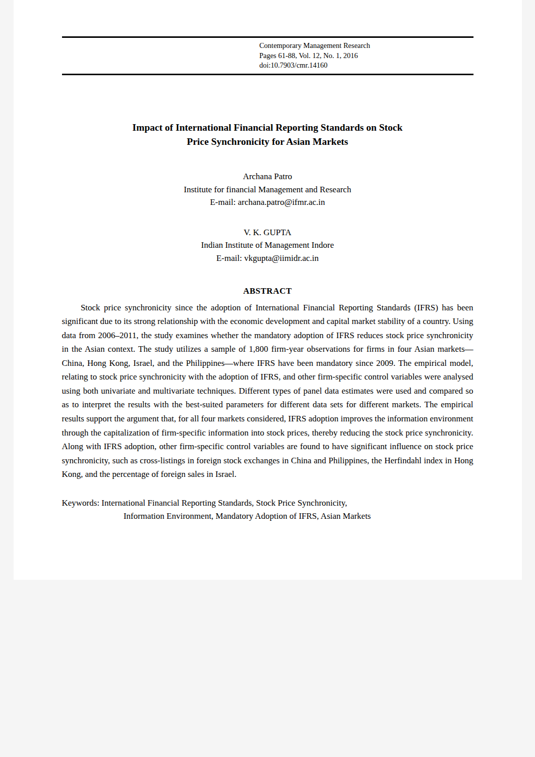Contemporary Management Research
Pages 61-88, Vol. 12, No. 1, 2016
doi:10.7903/cmr.14160
Impact of International Financial Reporting Standards on Stock
Price Synchronicity for Asian Markets
Archana Patro
Institute for financial Management and Research
E-mail: archana.patro@ifmr.ac.in
V. K. GUPTA
Indian Institute of Management Indore
E-mail: vkgupta@iimidr.ac.in
ABSTRACT
Stock price synchronicity since the adoption of International Financial Reporting Standards (IFRS) has been significant due to its strong relationship with the economic development and capital market stability of a country. Using data from 2006–2011, the study examines whether the mandatory adoption of IFRS reduces stock price synchronicity in the Asian context. The study utilizes a sample of 1,800 firm-year observations for firms in four Asian markets—China, Hong Kong, Israel, and the Philippines—where IFRS have been mandatory since 2009. The empirical model, relating to stock price synchronicity with the adoption of IFRS, and other firm-specific control variables were analysed using both univariate and multivariate techniques. Different types of panel data estimates were used and compared so as to interpret the results with the best-suited parameters for different data sets for different markets. The empirical results support the argument that, for all four markets considered, IFRS adoption improves the information environment through the capitalization of firm-specific information into stock prices, thereby reducing the stock price synchronicity. Along with IFRS adoption, other firm-specific control variables are found to have significant influence on stock price synchronicity, such as cross-listings in foreign stock exchanges in China and Philippines, the Herfindahl index in Hong Kong, and the percentage of foreign sales in Israel.
Keywords: International Financial Reporting Standards, Stock Price Synchronicity, Information Environment, Mandatory Adoption of IFRS, Asian Markets